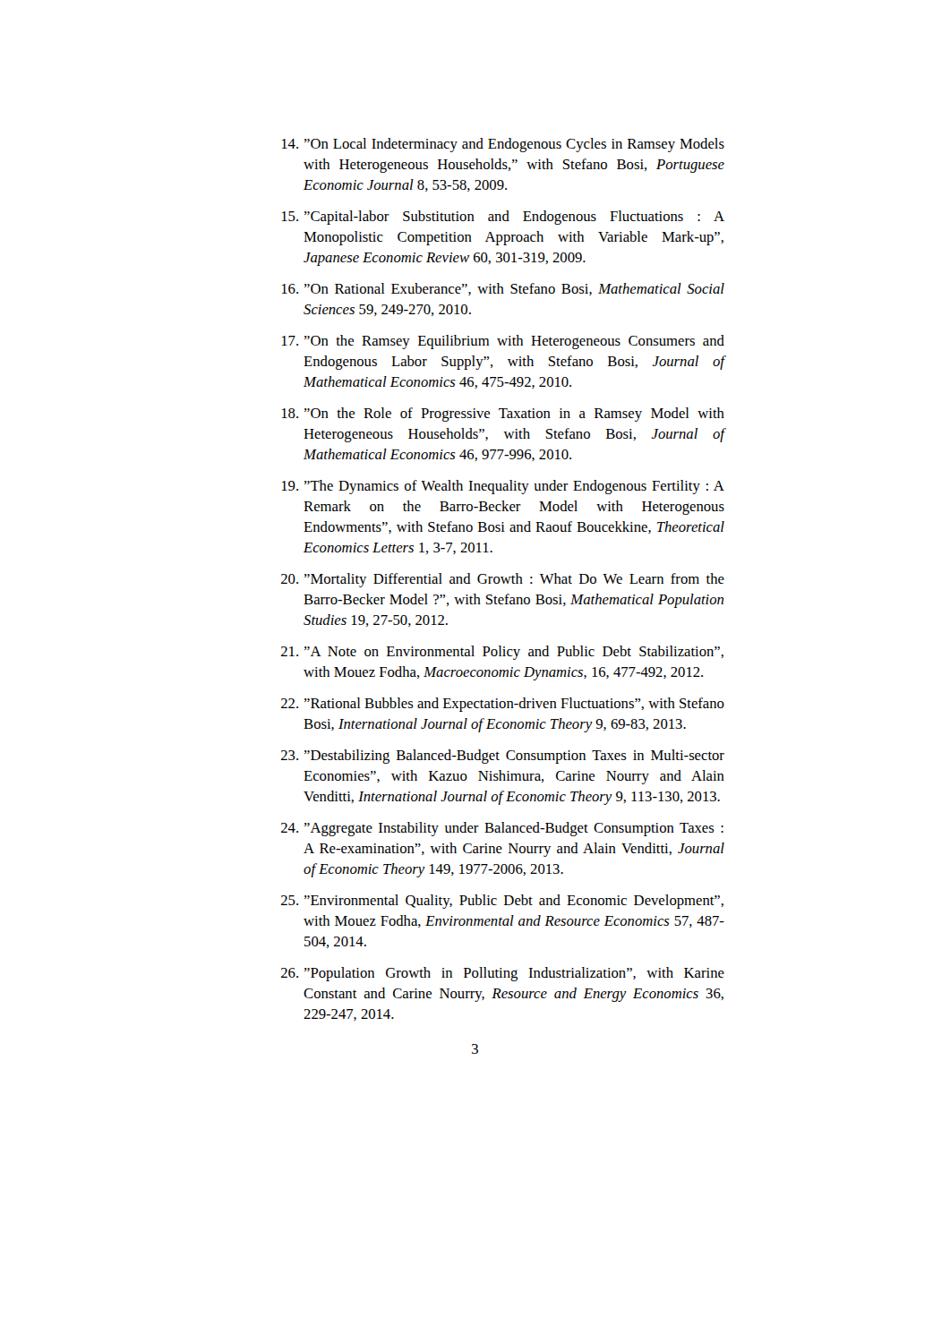14.”On Local Indeterminacy and Endogenous Cycles in Ramsey Models with Heterogeneous Households,” with Stefano Bosi, Portuguese Economic Journal 8, 53-58, 2009.
15.”Capital-labor Substitution and Endogenous Fluctuations : A Monopolistic Competition Approach with Variable Mark-up”, Japanese Economic Review 60, 301-319, 2009.
16.”On Rational Exuberance”, with Stefano Bosi, Mathematical Social Sciences 59, 249-270, 2010.
17.”On the Ramsey Equilibrium with Heterogeneous Consumers and Endogenous Labor Supply”, with Stefano Bosi, Journal of Mathematical Economics 46, 475-492, 2010.
18.”On the Role of Progressive Taxation in a Ramsey Model with Heterogeneous Households”, with Stefano Bosi, Journal of Mathematical Economics 46, 977-996, 2010.
19.”The Dynamics of Wealth Inequality under Endogenous Fertility : A Remark on the Barro-Becker Model with Heterogenous Endowments”, with Stefano Bosi and Raouf Boucekkine, Theoretical Economics Letters 1, 3-7, 2011.
20.”Mortality Differential and Growth : What Do We Learn from the Barro-Becker Model ?”, with Stefano Bosi, Mathematical Population Studies 19, 27-50, 2012.
21.”A Note on Environmental Policy and Public Debt Stabilization”, with Mouez Fodha, Macroeconomic Dynamics, 16, 477-492, 2012.
22.”Rational Bubbles and Expectation-driven Fluctuations”, with Stefano Bosi, International Journal of Economic Theory 9, 69-83, 2013.
23.”Destabilizing Balanced-Budget Consumption Taxes in Multi-sector Economies”, with Kazuo Nishimura, Carine Nourry and Alain Venditti, International Journal of Economic Theory 9, 113-130, 2013.
24.”Aggregate Instability under Balanced-Budget Consumption Taxes : A Re-examination”, with Carine Nourry and Alain Venditti, Journal of Economic Theory 149, 1977-2006, 2013.
25.”Environmental Quality, Public Debt and Economic Development”, with Mouez Fodha, Environmental and Resource Economics 57, 487-504, 2014.
26.”Population Growth in Polluting Industrialization”, with Karine Constant and Carine Nourry, Resource and Energy Economics 36, 229-247, 2014.
3